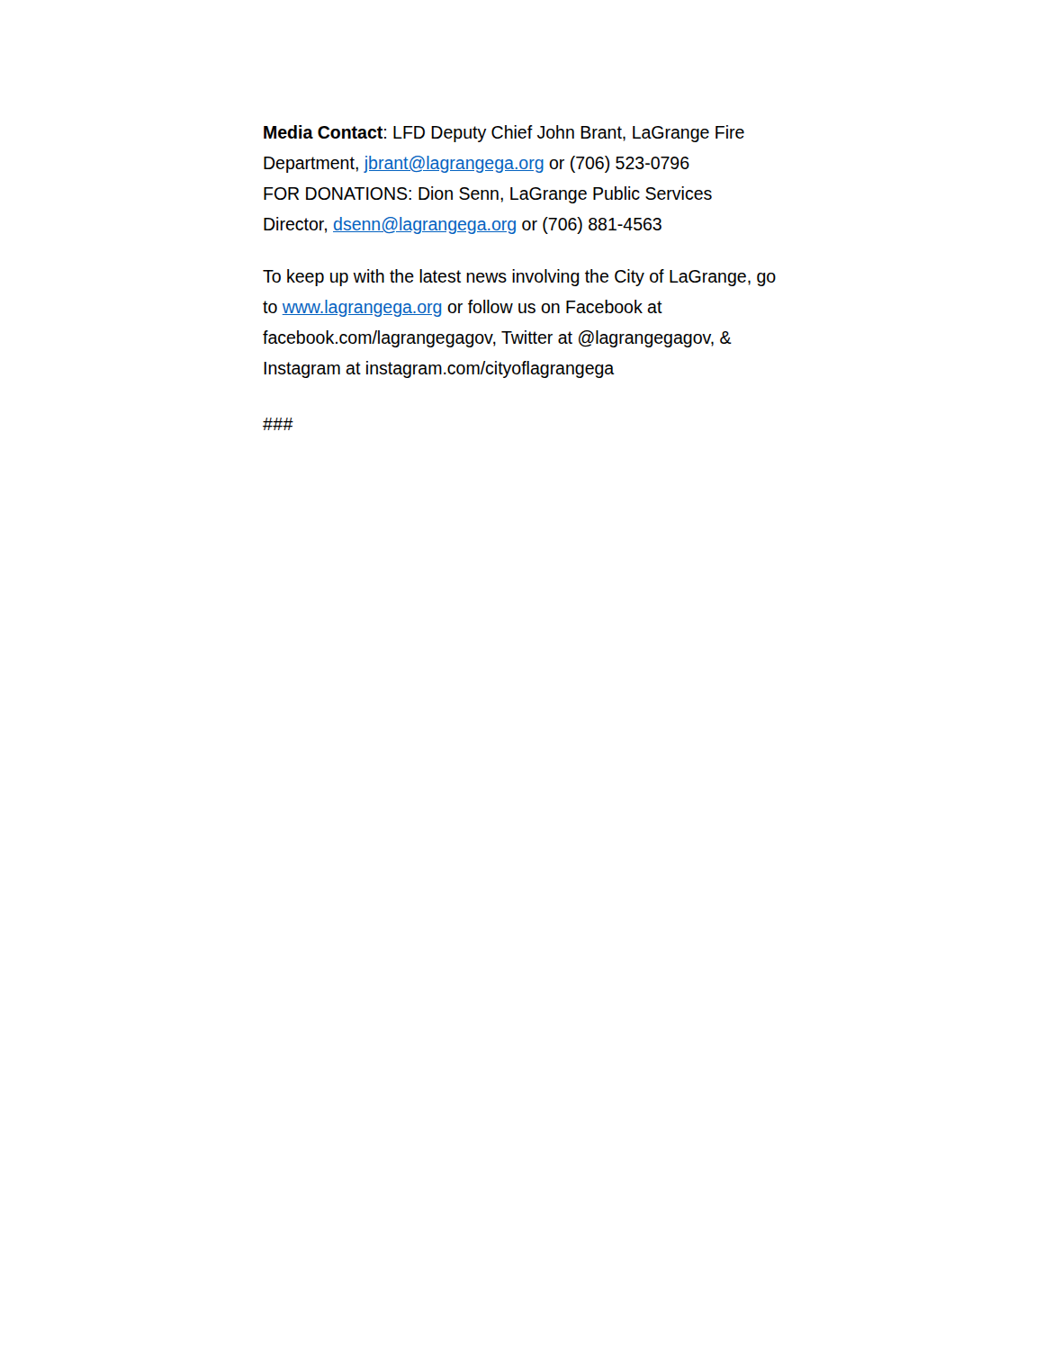Media Contact: LFD Deputy Chief John Brant, LaGrange Fire Department, jbrant@lagrangega.org or (706) 523-0796
FOR DONATIONS: Dion Senn, LaGrange Public Services Director, dsenn@lagrangega.org or (706) 881-4563
To keep up with the latest news involving the City of LaGrange, go to www.lagrangega.org or follow us on Facebook at facebook.com/lagrangegagov, Twitter at @lagrangegagov, & Instagram at instagram.com/cityoflagrangega
###